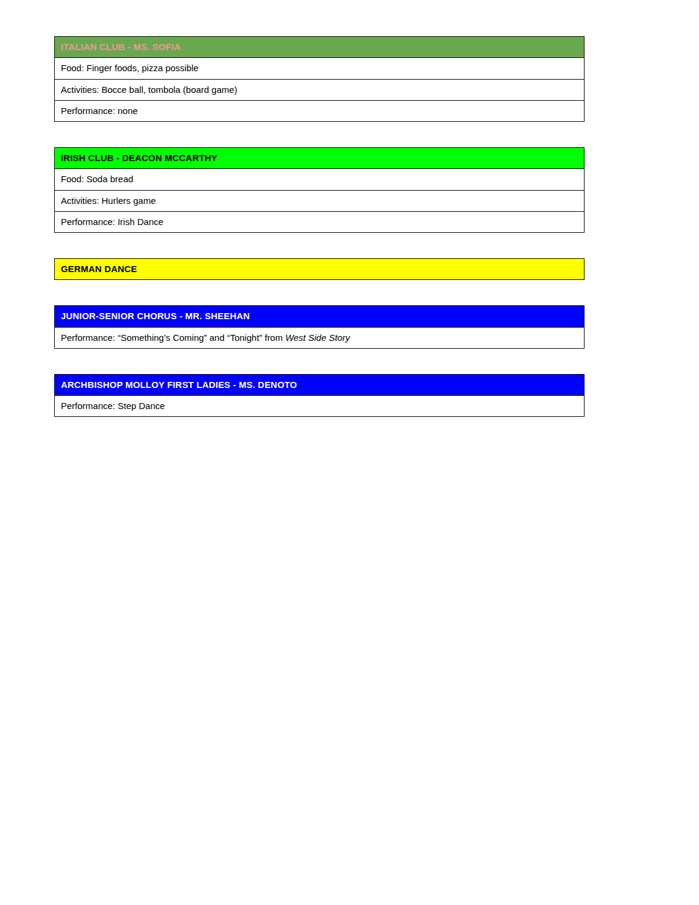| ITALIAN CLUB - MS. SOFIA |
| Food: Finger foods, pizza possible |
| Activities: Bocce ball, tombola (board game) |
| Performance: none |
| IRISH CLUB - DEACON MCCARTHY |
| Food: Soda bread |
| Activities: Hurlers game |
| Performance: Irish Dance |
| GERMAN DANCE |
| JUNIOR-SENIOR CHORUS - MR. SHEEHAN |
| Performance: “Something’s Coming” and “Tonight” from West Side Story |
| ARCHBISHOP MOLLOY FIRST LADIES - MS. DENOTO |
| Performance: Step Dance |